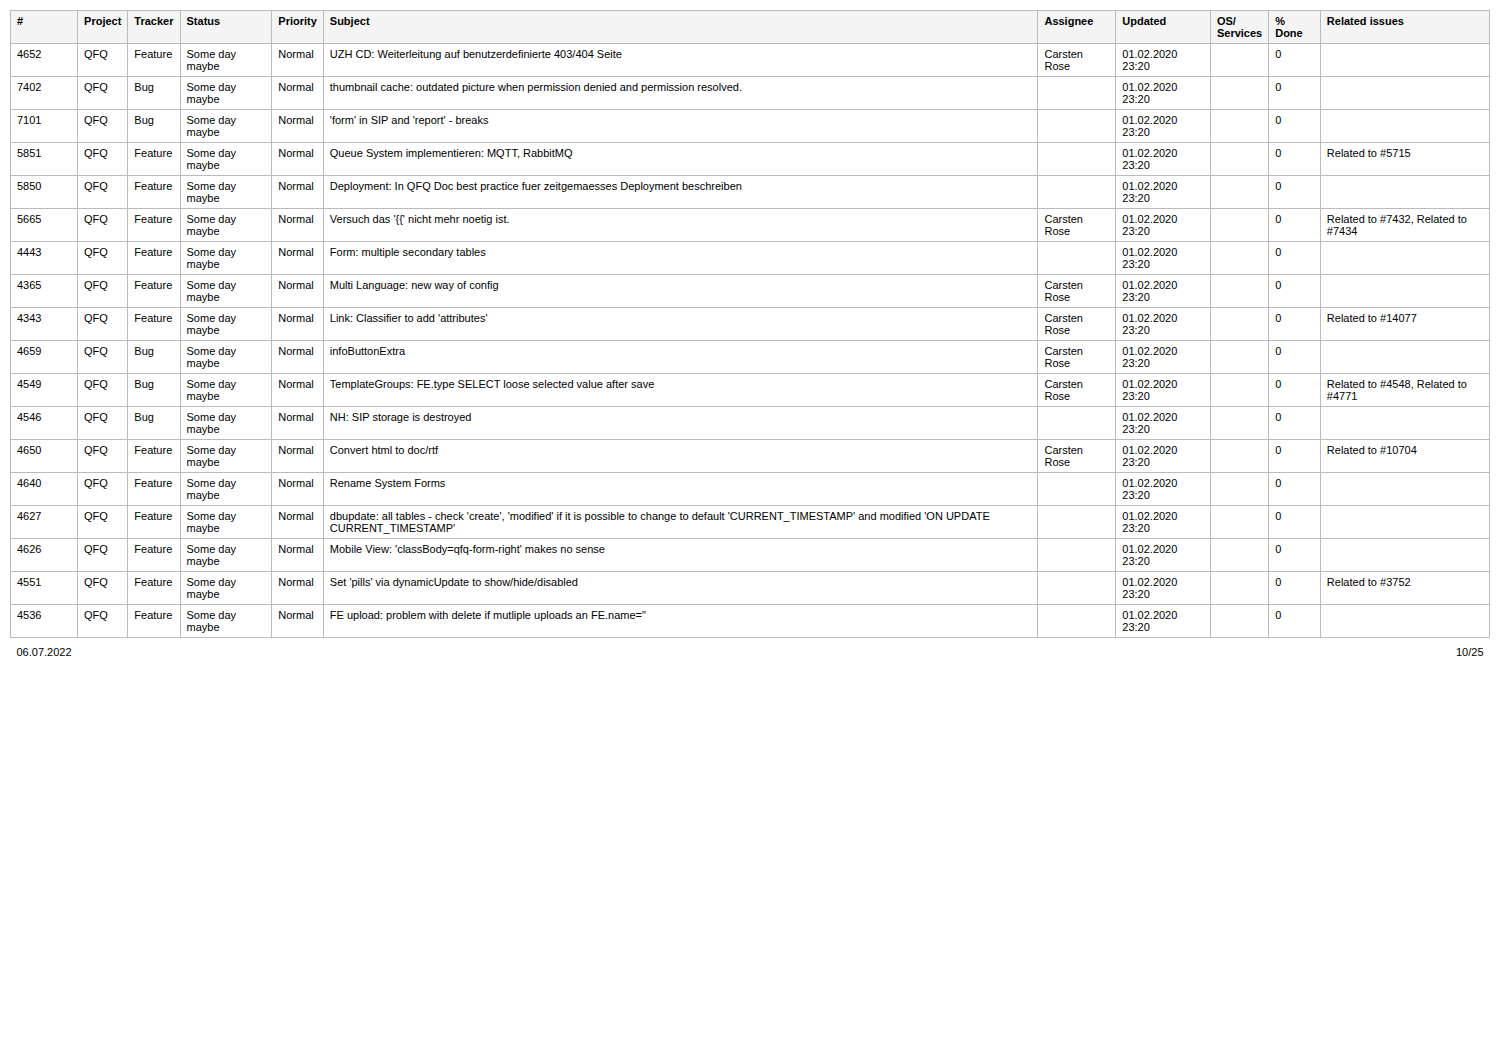| # | Project | Tracker | Status | Priority | Subject | Assignee | Updated | OS/ Services | % Done | Related issues |
| --- | --- | --- | --- | --- | --- | --- | --- | --- | --- | --- |
| 4652 | QFQ | Feature | Some day maybe | Normal | UZH CD: Weiterleitung auf benutzerdefinierte 403/404 Seite | Carsten Rose | 01.02.2020 23:20 | | 0 | |
| 7402 | QFQ | Bug | Some day maybe | Normal | thumbnail cache: outdated picture when permission denied and permission resolved. | | 01.02.2020 23:20 | | 0 | |
| 7101 | QFQ | Bug | Some day maybe | Normal | 'form' in SIP and 'report' - breaks | | 01.02.2020 23:20 | | 0 | |
| 5851 | QFQ | Feature | Some day maybe | Normal | Queue System implementieren: MQTT, RabbitMQ | | 01.02.2020 23:20 | | 0 | Related to #5715 |
| 5850 | QFQ | Feature | Some day maybe | Normal | Deployment: In QFQ Doc best practice fuer zeitgemaesses Deployment beschreiben | | 01.02.2020 23:20 | | 0 | |
| 5665 | QFQ | Feature | Some day maybe | Normal | Versuch das '{{' nicht mehr noetig ist. | Carsten Rose | 01.02.2020 23:20 | | 0 | Related to #7432, Related to #7434 |
| 4443 | QFQ | Feature | Some day maybe | Normal | Form: multiple secondary tables | | 01.02.2020 23:20 | | 0 | |
| 4365 | QFQ | Feature | Some day maybe | Normal | Multi Language: new way of config | Carsten Rose | 01.02.2020 23:20 | | 0 | |
| 4343 | QFQ | Feature | Some day maybe | Normal | Link: Classifier to add 'attributes' | Carsten Rose | 01.02.2020 23:20 | | 0 | Related to #14077 |
| 4659 | QFQ | Bug | Some day maybe | Normal | infoButtonExtra | Carsten Rose | 01.02.2020 23:20 | | 0 | |
| 4549 | QFQ | Bug | Some day maybe | Normal | TemplateGroups: FE.type SELECT loose selected value after save | Carsten Rose | 01.02.2020 23:20 | | 0 | Related to #4548, Related to #4771 |
| 4546 | QFQ | Bug | Some day maybe | Normal | NH: SIP storage is destroyed | | 01.02.2020 23:20 | | 0 | |
| 4650 | QFQ | Feature | Some day maybe | Normal | Convert html to doc/rtf | Carsten Rose | 01.02.2020 23:20 | | 0 | Related to #10704 |
| 4640 | QFQ | Feature | Some day maybe | Normal | Rename System Forms | | 01.02.2020 23:20 | | 0 | |
| 4627 | QFQ | Feature | Some day maybe | Normal | dbupdate: all tables - check 'create', 'modified' if it is possible to change to default 'CURRENT_TIMESTAMP' and modified 'ON UPDATE CURRENT_TIMESTAMP' | | 01.02.2020 23:20 | | 0 | |
| 4626 | QFQ | Feature | Some day maybe | Normal | Mobile View: 'classBody=qfq-form-right' makes no sense | | 01.02.2020 23:20 | | 0 | |
| 4551 | QFQ | Feature | Some day maybe | Normal | Set 'pills' via dynamicUpdate to show/hide/disabled | | 01.02.2020 23:20 | | 0 | Related to #3752 |
| 4536 | QFQ | Feature | Some day maybe | Normal | FE upload: problem with delete if mutliple uploads an FE.name=" | | 01.02.2020 23:20 | | 0 | |
| 06.07.2022 | | 10/25 |